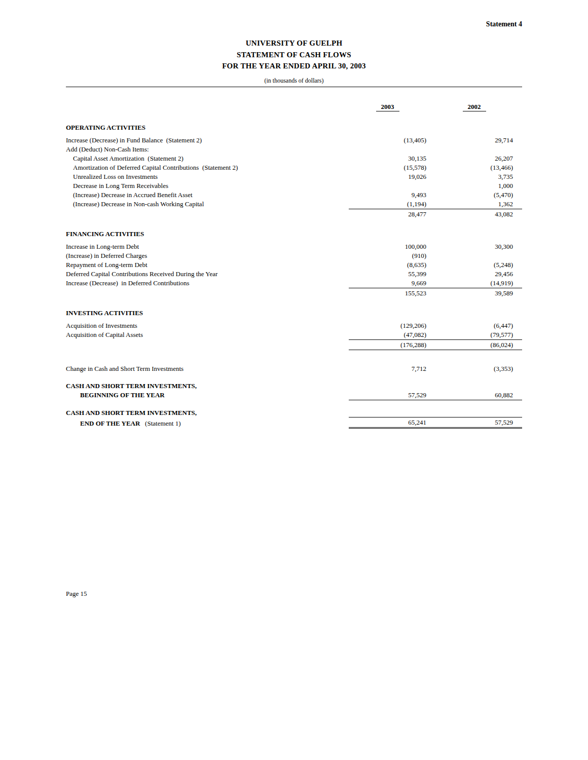Statement 4
UNIVERSITY OF GUELPH
STATEMENT OF CASH FLOWS
FOR THE YEAR ENDED APRIL 30, 2003
(in thousands of dollars)
| | 2003 | 2002 |
| OPERATING ACTIVITIES | | |
| Increase (Decrease) in Fund Balance (Statement 2) | (13,405) | 29,714 |
| Add (Deduct) Non-Cash Items: | | |
| Capital Asset Amortization (Statement 2) | 30,135 | 26,207 |
| Amortization of Deferred Capital Contributions (Statement 2) | (15,578) | (13,466) |
| Unrealized Loss on Investments | 19,026 | 3,735 |
| Decrease in Long Term Receivables | | 1,000 |
| (Increase) Decrease in Accrued Benefit Asset | 9,493 | (5,470) |
| (Increase) Decrease in Non-cash Working Capital | (1,194) | 1,362 |
| | 28,477 | 43,082 |
| FINANCING ACTIVITIES | | |
| Increase in Long-term Debt | 100,000 | 30,300 |
| (Increase) in Deferred Charges | (910) | |
| Repayment of Long-term Debt | (8,635) | (5,248) |
| Deferred Capital Contributions Received During the Year | 55,399 | 29,456 |
| Increase (Decrease) in Deferred Contributions | 9,669 | (14,919) |
| | 155,523 | 39,589 |
| INVESTING ACTIVITIES | | |
| Acquisition of Investments | (129,206) | (6,447) |
| Acquisition of Capital Assets | (47,082) | (79,577) |
| | (176,288) | (86,024) |
| Change in Cash and Short Term Investments | 7,712 | (3,353) |
| CASH AND SHORT TERM INVESTMENTS, | | |
| BEGINNING OF THE YEAR | 57,529 | 60,882 |
| CASH AND SHORT TERM INVESTMENTS, | | |
| END OF THE YEAR (Statement 1) | 65,241 | 57,529 |
Page 15